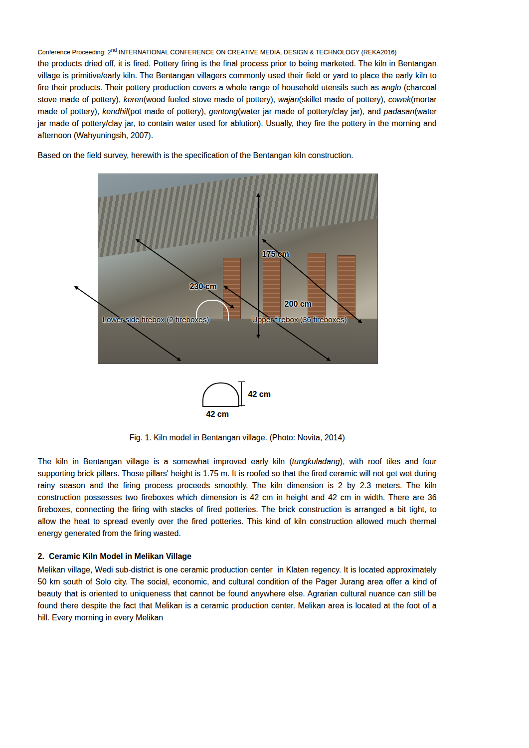Conference Proceeding: 2nd INTERNATIONAL CONFERENCE ON CREATIVE MEDIA, DESIGN & TECHNOLOGY (REKA2016)
the products dried off, it is fired. Pottery firing is the final process prior to being marketed. The kiln in Bentangan village is primitive/early kiln. The Bentangan villagers commonly used their field or yard to place the early kiln to fire their products. Their pottery production covers a whole range of household utensils such as anglo (charcoal stove made of pottery), keren(wood fueled stove made of pottery), wajan(skillet made of pottery), cowek(mortar made of pottery), kendhil(pot made of pottery), gentong(water jar made of pottery/clay jar), and padasan(water jar made of pottery/clay jar, to contain water used for ablution). Usually, they fire the pottery in the morning and afternoon (Wahyuningsih, 2007).
Based on the field survey, herewith is the specification of the Bentangan kiln construction.
175 cm
230 cm
200 cm
Lower side firebox (2 fireboxes)
Upper firebox (36 fireboxes)
42 cm
42 cm
Fig. 1. Kiln model in Bentangan village. (Photo: Novita, 2014)
The kiln in Bentangan village is a somewhat improved early kiln (tungkuladang), with roof tiles and four supporting brick pillars. Those pillars' height is 1.75 m. It is roofed so that the fired ceramic will not get wet during rainy season and the firing process proceeds smoothly. The kiln dimension is 2 by 2.3 meters. The kiln construction possesses two fireboxes which dimension is 42 cm in height and 42 cm in width. There are 36 fireboxes, connecting the firing with stacks of fired potteries. The brick construction is arranged a bit tight, to allow the heat to spread evenly over the fired potteries. This kind of kiln construction allowed much thermal energy generated from the firing wasted.
2. Ceramic Kiln Model in Melikan Village
Melikan village, Wedi sub-district is one ceramic production center in Klaten regency. It is located approximately 50 km south of Solo city. The social, economic, and cultural condition of the Pager Jurang area offer a kind of beauty that is oriented to uniqueness that cannot be found anywhere else. Agrarian cultural nuance can still be found there despite the fact that Melikan is a ceramic production center. Melikan area is located at the foot of a hill. Every morning in every Melikan